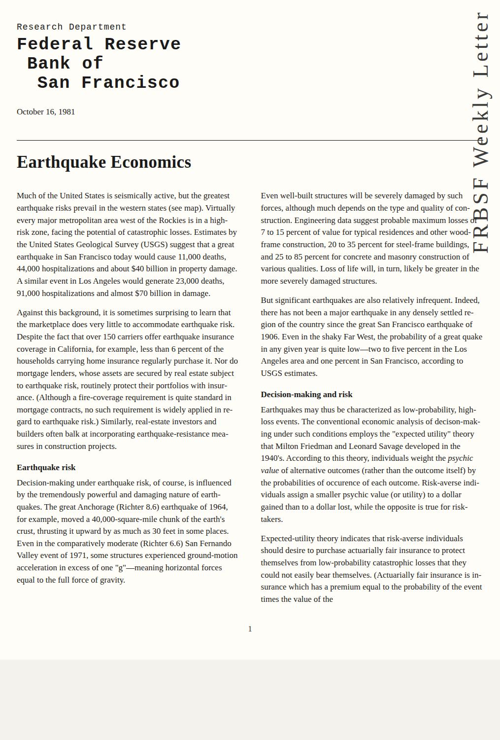FRBSF Weekly Letter
Research Department
Federal Reserve Bank of San Francisco
October 16, 1981
Earthquake Economics
Much of the United States is seismically active, but the greatest earthquake risks prevail in the western states (see map). Virtually every major metropolitan area west of the Rockies is in a high-risk zone, facing the potential of catastrophic losses. Estimates by the United States Geological Survey (USGS) suggest that a great earthquake in San Francisco today would cause 11,000 deaths, 44,000 hospitalizations and about $40 billion in property damage. A similar event in Los Angeles would generate 23,000 deaths, 91,000 hospitalizations and almost $70 billion in damage.
Against this background, it is sometimes surprising to learn that the marketplace does very little to accommodate earthquake risk. Despite the fact that over 150 carriers offer earthquake insurance coverage in California, for example, less than 6 percent of the households carrying home insurance regularly purchase it. Nor do mortgage lenders, whose assets are secured by real estate subject to earthquake risk, routinely protect their portfolios with insurance. (Although a fire-coverage requirement is quite standard in mortgage contracts, no such requirement is widely applied in regard to earthquake risk.) Similarly, real-estate investors and builders often balk at incorporating earthquake-resistance measures in construction projects.
Earthquake risk
Decision-making under earthquake risk, of course, is influenced by the tremendously powerful and damaging nature of earthquakes. The great Anchorage (Richter 8.6) earthquake of 1964, for example, moved a 40,000-square-mile chunk of the earth's crust, thrusting it upward by as much as 30 feet in some places. Even in the comparatively moderate (Richter 6.6) San Fernando Valley event of 1971, some structures experienced ground-motion acceleration in excess of one "g"—meaning horizontal forces equal to the full force of gravity.
Even well-built structures will be severely damaged by such forces, although much depends on the type and quality of construction. Engineering data suggest probable maximum losses of 7 to 15 percent of value for typical residences and other wood-frame construction, 20 to 35 percent for steel-frame buildings, and 25 to 85 percent for concrete and masonry construction of various qualities. Loss of life will, in turn, likely be greater in the more severely damaged structures.
But significant earthquakes are also relatively infrequent. Indeed, there has not been a major earthquake in any densely settled region of the country since the great San Francisco earthquake of 1906. Even in the shaky Far West, the probability of a great quake in any given year is quite low—two to five percent in the Los Angeles area and one percent in San Francisco, according to USGS estimates.
Decision-making and risk
Earthquakes may thus be characterized as low-probability, high-loss events. The conventional economic analysis of decison-making under such conditions employs the "expected utility" theory that Milton Friedman and Leonard Savage developed in the 1940's. According to this theory, individuals weight the psychic value of alternative outcomes (rather than the outcome itself) by the probabilities of occurence of each outcome. Risk-averse individuals assign a smaller psychic value (or utility) to a dollar gained than to a dollar lost, while the opposite is true for risk-takers.
Expected-utility theory indicates that risk-averse individuals should desire to purchase actuarially fair insurance to protect themselves from low-probability catastrophic losses that they could not easily bear themselves. (Actuarially fair insurance is insurance which has a premium equal to the probability of the event times the value of the
1